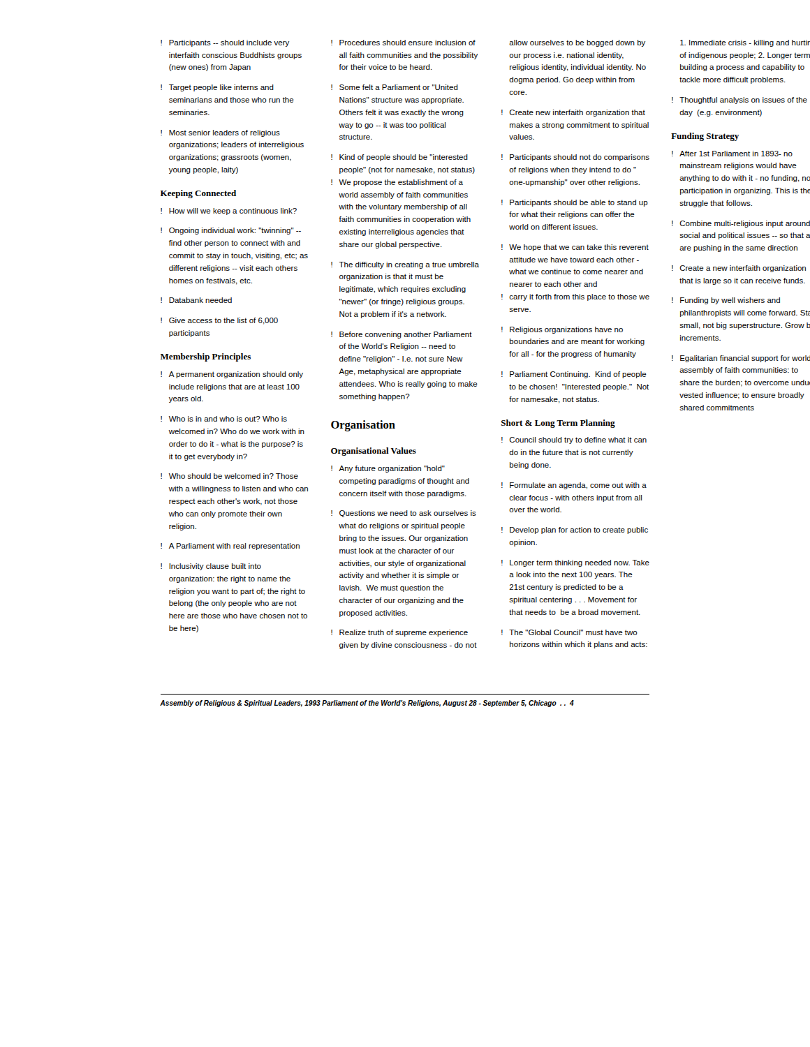Participants -- should include very interfaith conscious Buddhists groups (new ones) from Japan
Target people like interns and seminarians and those who run the seminaries.
Most senior leaders of religious organizations; leaders of interreligious organizations; grassroots (women, young people, laity)
Keeping Connected
How will we keep a continuous link?
Ongoing individual work: "twinning" -- find other person to connect with and commit to stay in touch, visiting, etc; as different religions -- visit each others homes on festivals, etc.
Databank needed
Give access to the list of 6,000 participants
Membership Principles
A permanent organization should only include religions that are at least 100 years old.
Who is in and who is out? Who is welcomed in? Who do we work with in order to do it - what is the purpose? is it to get everybody in?
Who should be welcomed in? Those with a willingness to listen and who can respect each other's work, not those who can only promote their own religion.
A Parliament with real representation
Inclusivity clause built into organization: the right to name the religion you want to part of; the right to belong (the only people who are not here are those who have chosen not to be here)
Procedures should ensure inclusion of all faith communities and the possibility for their voice to be heard.
Some felt a Parliament or "United Nations" structure was appropriate. Others felt it was exactly the wrong way to go -- it was too political structure.
Kind of people should be "interested people" (not for namesake, not status)
We propose the establishment of a world assembly of faith communities with the voluntary membership of all faith communities in cooperation with existing interreligious agencies that share our global perspective.
The difficulty in creating a true umbrella organization is that it must be legitimate, which requires excluding "newer" (or fringe) religious groups. Not a problem if it's a network.
Before convening another Parliament of the World's Religion -- need to define "religion" - I.e. not sure New Age, metaphysical are appropriate attendees. Who is really going to make something happen?
Organisation
Organisational Values
Any future organization "hold" competing paradigms of thought and concern itself with those paradigms.
Questions we need to ask ourselves is what do religions or spiritual people bring to the issues. Our organization must look at the character of our activities, our style of organizational activity and whether it is simple or lavish. We must question the character of our organizing and the proposed activities.
Realize truth of supreme experience given by divine consciousness - do not allow ourselves to be bogged down by our process i.e. national identity, religious identity, individual identity. No dogma period. Go deep within from core.
Create new interfaith organization that makes a strong commitment to spiritual values.
Participants should not do comparisons of religions when they intend to do " one-upmanship" over other religions.
Participants should be able to stand up for what their religions can offer the world on different issues.
We hope that we can take this reverent attitude we have toward each other - what we continue to come nearer and nearer to each other and
carry it forth from this place to those we serve.
Religious organizations have no boundaries and are meant for working for all - for the progress of humanity
Parliament Continuing. Kind of people to be chosen! "Interested people." Not for namesake, not status.
Short & Long Term Planning
Council should try to define what it can do in the future that is not currently being done.
Formulate an agenda, come out with a clear focus - with others input from all over the world.
Develop plan for action to create public opinion.
Longer term thinking needed now. Take a look into the next 100 years. The 21st century is predicted to be a spiritual centering . . . Movement for that needs to be a broad movement.
The "Global Council" must have two horizons within which it plans and acts: 1. Immediate crisis - killing and hurting of indigenous people; 2. Longer term - building a process and capability to tackle more difficult problems.
Thoughtful analysis on issues of the day (e.g. environment)
Funding Strategy
After 1st Parliament in 1893- no mainstream religions would have anything to do with it - no funding, no participation in organizing. This is the struggle that follows.
Combine multi-religious input around social and political issues -- so that all are pushing in the same direction
Create a new interfaith organization that is large so it can receive funds.
Funding by well wishers and philanthropists will come forward. Start small, not big superstructure. Grow by increments.
Egalitarian financial support for world assembly of faith communities: to share the burden; to overcome undue vested influence; to ensure broadly shared commitments
Assembly of Religious & Spiritual Leaders, 1993 Parliament of the World's Religions, August 28 - September 5, Chicago . . 4